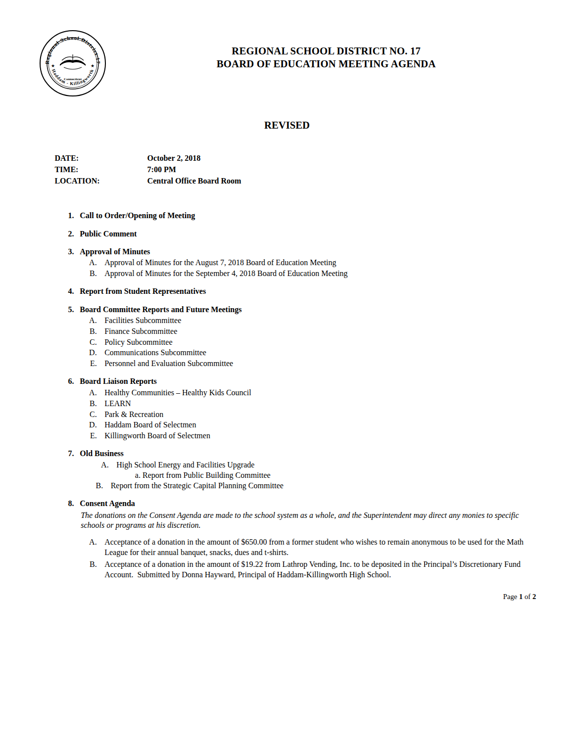Regional School District 17 Haddam - Killingworth Connecticut ★ ★
REGIONAL SCHOOL DISTRICT NO. 17
BOARD OF EDUCATION MEETING AGENDA
REVISED
| DATE: | October 2, 2018 |
| TIME: | 7:00 PM |
| LOCATION: | Central Office Board Room |
Call to Order/Opening of Meeting
Public Comment
Approval of Minutes
Approval of Minutes for the August 7, 2018 Board of Education Meeting
Approval of Minutes for the September 4, 2018 Board of Education Meeting
Report from Student Representatives
Board Committee Reports and Future Meetings
Facilities Subcommittee
Finance Subcommittee
Policy Subcommittee
Communications Subcommittee
Personnel and Evaluation Subcommittee
Board Liaison Reports
Healthy Communities – Healthy Kids Council
LEARN
Park & Recreation
Haddam Board of Selectmen
Killingworth Board of Selectmen
Old Business
High School Energy and Facilities Upgrade
Report from Public Building Committee
Report from the Strategic Capital Planning Committee
Consent Agenda
The donations on the Consent Agenda are made to the school system as a whole, and the Superintendent may direct any monies to specific schools or programs at his discretion.
Acceptance of a donation in the amount of $650.00 from a former student who wishes to remain anonymous to be used for the Math League for their annual banquet, snacks, dues and t-shirts.
Acceptance of a donation in the amount of $19.22 from Lathrop Vending, Inc. to be deposited in the Principal’s Discretionary Fund Account. Submitted by Donna Hayward, Principal of Haddam-Killingworth High School.
Page 1 of 2